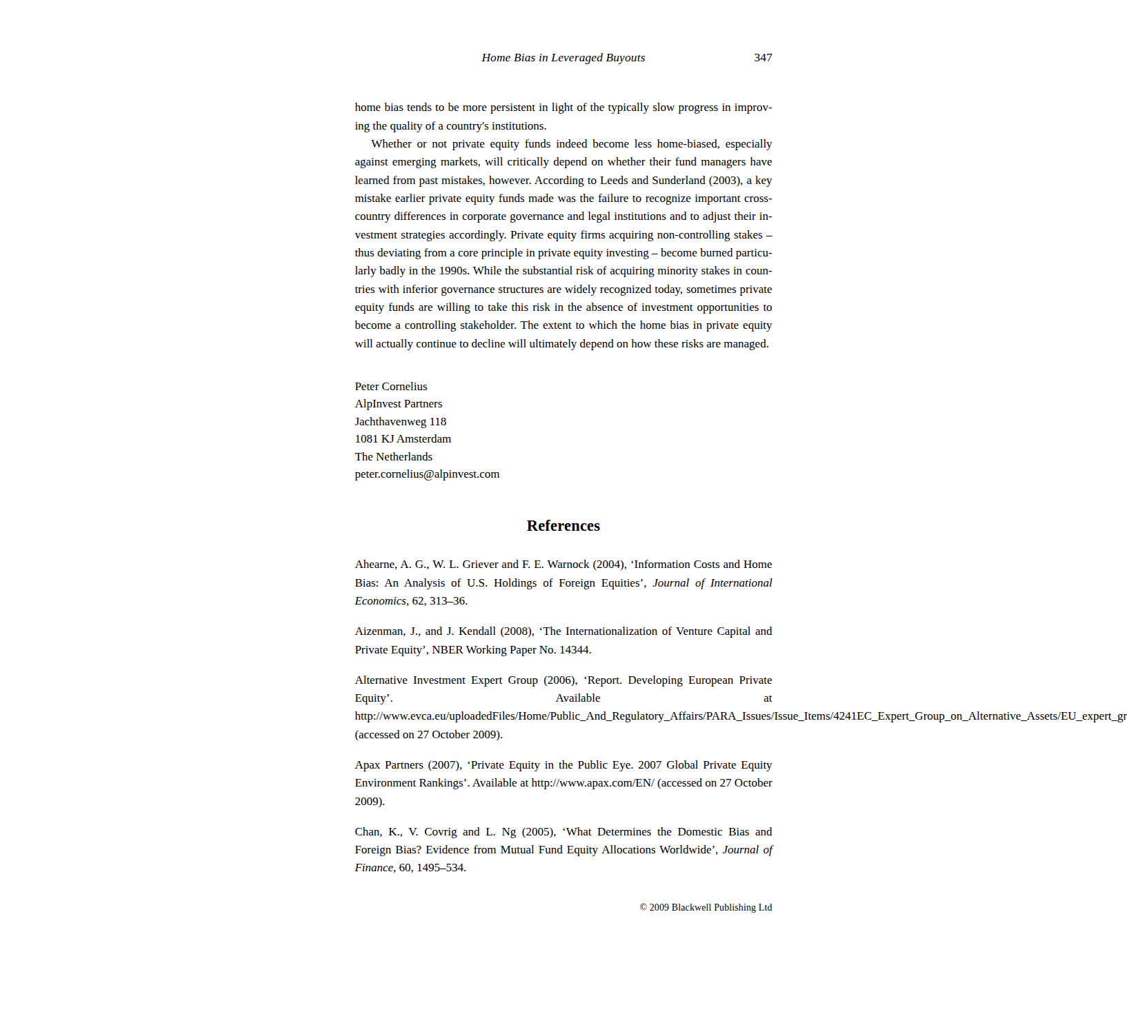Home Bias in Leveraged Buyouts 347
home bias tends to be more persistent in light of the typically slow progress in improving the quality of a country's institutions.
Whether or not private equity funds indeed become less home-biased, especially against emerging markets, will critically depend on whether their fund managers have learned from past mistakes, however. According to Leeds and Sunderland (2003), a key mistake earlier private equity funds made was the failure to recognize important cross-country differences in corporate governance and legal institutions and to adjust their investment strategies accordingly. Private equity firms acquiring non-controlling stakes – thus deviating from a core principle in private equity investing – become burned particularly badly in the 1990s. While the substantial risk of acquiring minority stakes in countries with inferior governance structures are widely recognized today, sometimes private equity funds are willing to take this risk in the absence of investment opportunities to become a controlling stakeholder. The extent to which the home bias in private equity will actually continue to decline will ultimately depend on how these risks are managed.
Peter Cornelius
AlpInvest Partners
Jachthavenweg 118
1081 KJ Amsterdam
The Netherlands
peter.cornelius@alpinvest.com
References
Ahearne, A. G., W. L. Griever and F. E. Warnock (2004), ‘Information Costs and Home Bias: An Analysis of U.S. Holdings of Foreign Equities’, Journal of International Economics, 62, 313–36.
Aizenman, J., and J. Kendall (2008), ‘The Internationalization of Venture Capital and Private Equity’, NBER Working Paper No. 14344.
Alternative Investment Expert Group (2006), ‘Report. Developing European Private Equity’. Available at http://www.evca.eu/uploadedFiles/Home/Public_And_Regulatory_Affairs/PARA_Issues/Issue_Items/4241EC_Expert_Group_on_Alternative_Assets/EU_expert_group(jul06).pdf (accessed on 27 October 2009).
Apax Partners (2007), ‘Private Equity in the Public Eye. 2007 Global Private Equity Environment Rankings’. Available at http://www.apax.com/EN/ (accessed on 27 October 2009).
Chan, K., V. Covrig and L. Ng (2005), ‘What Determines the Domestic Bias and Foreign Bias? Evidence from Mutual Fund Equity Allocations Worldwide’, Journal of Finance, 60, 1495–534.
© 2009 Blackwell Publishing Ltd